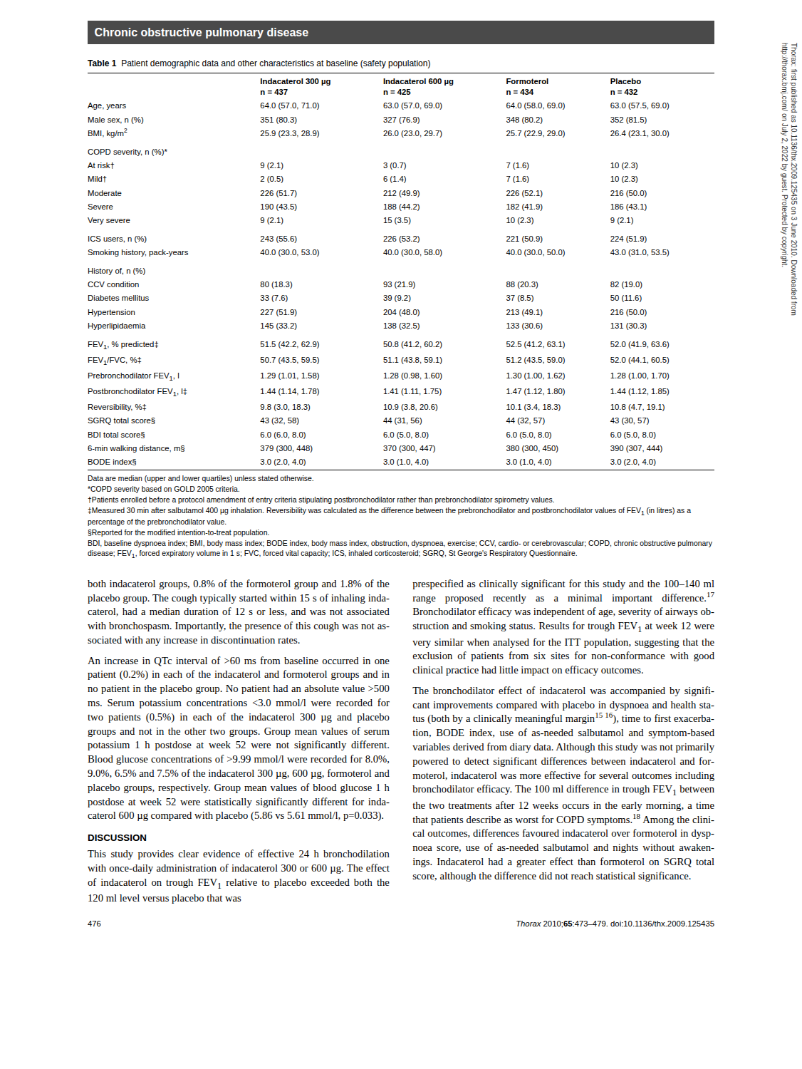Chronic obstructive pulmonary disease
Table 1 Patient demographic data and other characteristics at baseline (safety population)
| | Indacaterol 300 µg n = 437 | Indacaterol 600 µg n = 425 | Formoterol n = 434 | Placebo n = 432 |
| --- | --- | --- | --- | --- |
| Age, years | 64.0 (57.0, 71.0) | 63.0 (57.0, 69.0) | 64.0 (58.0, 69.0) | 63.0 (57.5, 69.0) |
| Male sex, n (%) | 351 (80.3) | 327 (76.9) | 348 (80.2) | 352 (81.5) |
| BMI, kg/m 2 | 25.9 (23.3, 28.9) | 26.0 (23.0, 29.7) | 25.7 (22.9, 29.0) | 26.4 (23.1, 30.0) |
| COPD severity, n (%)* | | | | |
| At risk† | 9 (2.1) | 3 (0.7) | 7 (1.6) | 10 (2.3) |
| Mild† | 2 (0.5) | 6 (1.4) | 7 (1.6) | 10 (2.3) |
| Moderate | 226 (51.7) | 212 (49.9) | 226 (52.1) | 216 (50.0) |
| Severe | 190 (43.5) | 188 (44.2) | 182 (41.9) | 186 (43.1) |
| Very severe | 9 (2.1) | 15 (3.5) | 10 (2.3) | 9 (2.1) |
| ICS users, n (%) | 243 (55.6) | 226 (53.2) | 221 (50.9) | 224 (51.9) |
| Smoking history, pack-years | 40.0 (30.0, 53.0) | 40.0 (30.0, 58.0) | 40.0 (30.0, 50.0) | 43.0 (31.0, 53.5) |
| History of, n (%) | | | | |
| CCV condition | 80 (18.3) | 93 (21.9) | 88 (20.3) | 82 (19.0) |
| Diabetes mellitus | 33 (7.6) | 39 (9.2) | 37 (8.5) | 50 (11.6) |
| Hypertension | 227 (51.9) | 204 (48.0) | 213 (49.1) | 216 (50.0) |
| Hyperlipidaemia | 145 (33.2) | 138 (32.5) | 133 (30.6) | 131 (30.3) |
| FEV 1 , % predicted‡ | 51.5 (42.2, 62.9) | 50.8 (41.2, 60.2) | 52.5 (41.2, 63.1) | 52.0 (41.9, 63.6) |
| FEV 1 /FVC, %‡ | 50.7 (43.5, 59.5) | 51.1 (43.8, 59.1) | 51.2 (43.5, 59.0) | 52.0 (44.1, 60.5) |
| Prebronchodilator FEV 1 , l | 1.29 (1.01, 1.58) | 1.28 (0.98, 1.60) | 1.30 (1.00, 1.62) | 1.28 (1.00, 1.70) |
| Postbronchodilator FEV 1 , l‡ | 1.44 (1.14, 1.78) | 1.41 (1.11, 1.75) | 1.47 (1.12, 1.80) | 1.44 (1.12, 1.85) |
| Reversibility, %‡ | 9.8 (3.0, 18.3) | 10.9 (3.8, 20.6) | 10.1 (3.4, 18.3) | 10.8 (4.7, 19.1) |
| SGRQ total score§ | 43 (32, 58) | 44 (31, 56) | 44 (32, 57) | 43 (30, 57) |
| BDI total score§ | 6.0 (6.0, 8.0) | 6.0 (5.0, 8.0) | 6.0 (5.0, 8.0) | 6.0 (5.0, 8.0) |
| 6-min walking distance, m§ | 379 (300, 448) | 370 (300, 447) | 380 (300, 450) | 390 (307, 444) |
| BODE index§ | 3.0 (2.0, 4.0) | 3.0 (1.0, 4.0) | 3.0 (1.0, 4.0) | 3.0 (2.0, 4.0) |
Data are median (upper and lower quartiles) unless stated otherwise.
*COPD severity based on GOLD 2005 criteria.
†Patients enrolled before a protocol amendment of entry criteria stipulating postbronchodilator rather than prebronchodilator spirometry values.
‡Measured 30 min after salbutamol 400 µg inhalation. Reversibility was calculated as the difference between the prebronchodilator and postbronchodilator values of FEV1 (in litres) as a percentage of the prebronchodilator value.
§Reported for the modified intention-to-treat population.
BDI, baseline dyspnoea index; BMI, body mass index; BODE index, body mass index, obstruction, dyspnoea, exercise; CCV, cardio- or cerebrovascular; COPD, chronic obstructive pulmonary disease; FEV1, forced expiratory volume in 1 s; FVC, forced vital capacity; ICS, inhaled corticosteroid; SGRQ, St George's Respiratory Questionnaire.
both indacaterol groups, 0.8% of the formoterol group and 1.8% of the placebo group. The cough typically started within 15 s of inhaling indacaterol, had a median duration of 12 s or less, and was not associated with bronchospasm. Importantly, the presence of this cough was not associated with any increase in discontinuation rates.
An increase in QTc interval of >60 ms from baseline occurred in one patient (0.2%) in each of the indacaterol and formoterol groups and in no patient in the placebo group. No patient had an absolute value >500 ms. Serum potassium concentrations <3.0 mmol/l were recorded for two patients (0.5%) in each of the indacaterol 300 µg and placebo groups and not in the other two groups. Group mean values of serum potassium 1 h postdose at week 52 were not significantly different. Blood glucose concentrations of >9.99 mmol/l were recorded for 8.0%, 9.0%, 6.5% and 7.5% of the indacaterol 300 µg, 600 µg, formoterol and placebo groups, respectively. Group mean values of blood glucose 1 h postdose at week 52 were statistically significantly different for indacaterol 600 µg compared with placebo (5.86 vs 5.61 mmol/l, p=0.033).
DISCUSSION
This study provides clear evidence of effective 24 h bronchodilation with once-daily administration of indacaterol 300 or 600 µg. The effect of indacaterol on trough FEV1 relative to placebo exceeded both the 120 ml level versus placebo that was
prespecified as clinically significant for this study and the 100–140 ml range proposed recently as a minimal important difference.17 Bronchodilator efficacy was independent of age, severity of airways obstruction and smoking status. Results for trough FEV1 at week 12 were very similar when analysed for the ITT population, suggesting that the exclusion of patients from six sites for non-conformance with good clinical practice had little impact on efficacy outcomes.
The bronchodilator effect of indacaterol was accompanied by significant improvements compared with placebo in dyspnoea and health status (both by a clinically meaningful margin15 16), time to first exacerbation, BODE index, use of as-needed salbutamol and symptom-based variables derived from diary data. Although this study was not primarily powered to detect significant differences between indacaterol and formoterol, indacaterol was more effective for several outcomes including bronchodilator efficacy. The 100 ml difference in trough FEV1 between the two treatments after 12 weeks occurs in the early morning, a time that patients describe as worst for COPD symptoms.18 Among the clinical outcomes, differences favoured indacaterol over formoterol in dyspnoea score, use of as-needed salbutamol and nights without awakenings. Indacaterol had a greater effect than formoterol on SGRQ total score, although the difference did not reach statistical significance.
476
Thorax 2010;65:473–479. doi:10.1136/thx.2009.125435
Thorax: first published as 10.1136/thx.2009.125435 on 3 June 2010. Downloaded from http://thorax.bmj.com/ on July 2, 2022 by guest. Protected by copyright.